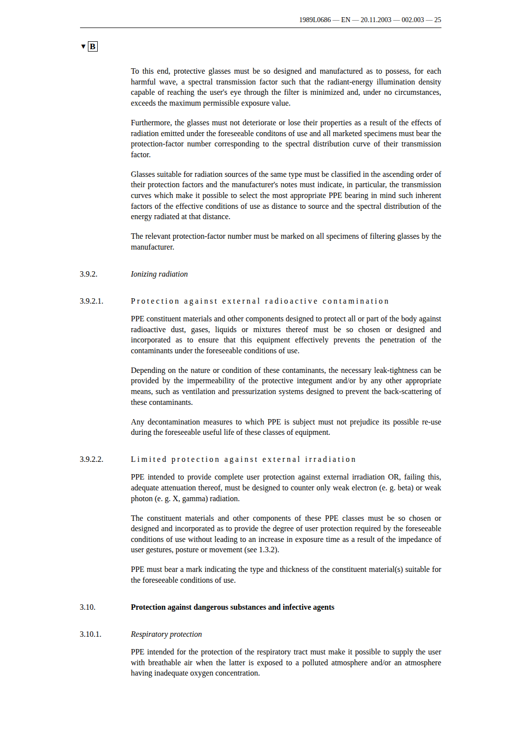1989L0686 — EN — 20.11.2003 — 002.003 — 25
▼B
To this end, protective glasses must be so designed and manufactured as to possess, for each harmful wave, a spectral transmission factor such that the radiant-energy illumination density capable of reaching the user's eye through the filter is minimized and, under no circumstances, exceeds the maximum permissible exposure value.
Furthermore, the glasses must not deteriorate or lose their properties as a result of the effects of radiation emitted under the foreseeable conditons of use and all marketed specimens must bear the protection-factor number corresponding to the spectral distribution curve of their transmission factor.
Glasses suitable for radiation sources of the same type must be classified in the ascending order of their protection factors and the manufacturer's notes must indicate, in particular, the transmission curves which make it possible to select the most appropriate PPE bearing in mind such inherent factors of the effective conditions of use as distance to source and the spectral distribution of the energy radiated at that distance.
The relevant protection-factor number must be marked on all specimens of filtering glasses by the manufacturer.
3.9.2. Ionizing radiation
3.9.2.1. Protection against external radioactive contamination
PPE constituent materials and other components designed to protect all or part of the body against radioactive dust, gases, liquids or mixtures thereof must be so chosen or designed and incorporated as to ensure that this equipment effectively prevents the penetration of the contaminants under the foreseeable conditions of use.
Depending on the nature or condition of these contaminants, the necessary leak-tightness can be provided by the impermeability of the protective integument and/or by any other appropriate means, such as ventilation and pressurization systems designed to prevent the back-scattering of these contaminants.
Any decontamination measures to which PPE is subject must not prejudice its possible re-use during the foreseeable useful life of these classes of equipment.
3.9.2.2. Limited protection against external irradiation
PPE intended to provide complete user protection against external irradiation OR, failing this, adequate attenuation thereof, must be designed to counter only weak electron (e. g. beta) or weak photon (e. g. X, gamma) radiation.
The constituent materials and other components of these PPE classes must be so chosen or designed and incorporated as to provide the degree of user protection required by the foreseeable conditions of use without leading to an increase in exposure time as a result of the impedance of user gestures, posture or movement (see 1.3.2).
PPE must bear a mark indicating the type and thickness of the constituent material(s) suitable for the foreseeable conditions of use.
3.10. Protection against dangerous substances and infective agents
3.10.1. Respiratory protection
PPE intended for the protection of the respiratory tract must make it possible to supply the user with breathable air when the latter is exposed to a polluted atmosphere and/or an atmosphere having inadequate oxygen concentration.